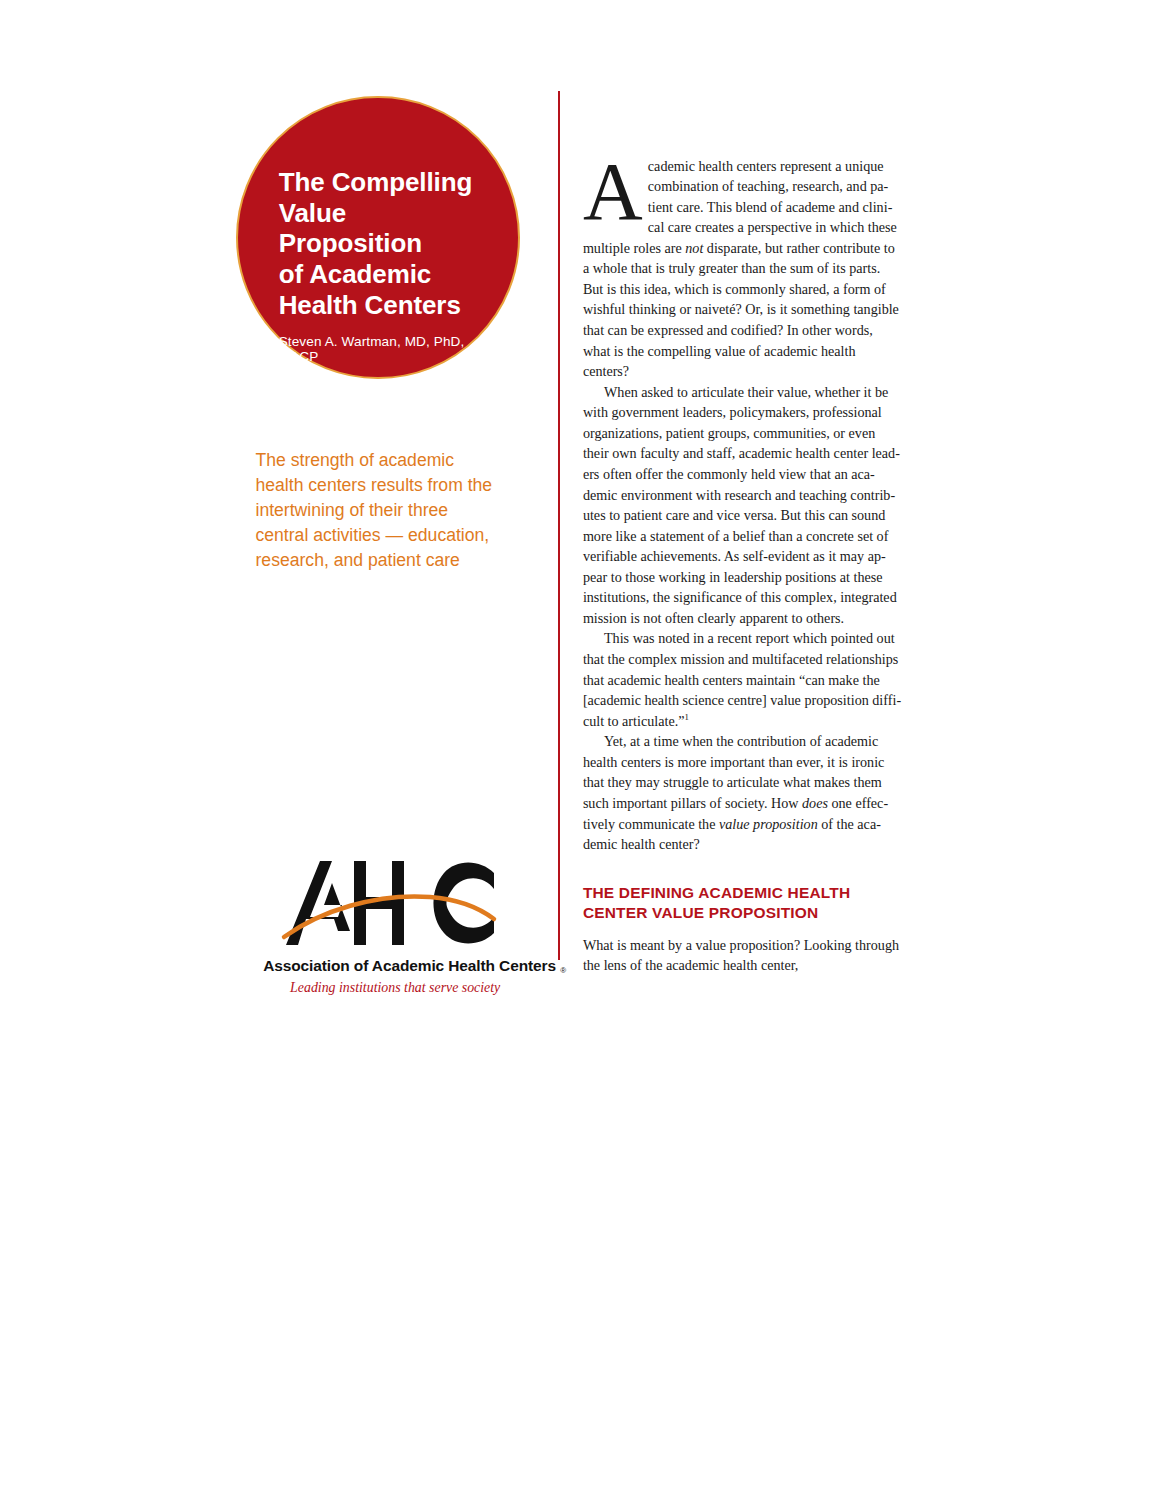The Compelling
Value Proposition
of Academic
Health Centers
Steven A. Wartman, MD, PhD, MACP
The strength of academic health centers results from the intertwining of their three central activities — education, research, and patient care
Association of Academic Health Centers ®
Leading institutions that serve society
Academic health centers represent a unique combination of teaching, research, and patient care. This blend of academe and clinical care creates a perspective in which these multiple roles are not disparate, but rather contribute to a whole that is truly greater than the sum of its parts. But is this idea, which is commonly shared, a form of wishful thinking or naiveté? Or, is it something tangible that can be expressed and codified? In other words, what is the compelling value of academic health centers?
When asked to articulate their value, whether it be with government leaders, policymakers, professional organizations, patient groups, communities, or even their own faculty and staff, academic health center leaders often offer the commonly held view that an academic environment with research and teaching contributes to patient care and vice versa. But this can sound more like a statement of a belief than a concrete set of verifiable achievements. As self-evident as it may appear to those working in leadership positions at these institutions, the significance of this complex, integrated mission is not often clearly apparent to others.
This was noted in a recent report which pointed out that the complex mission and multifaceted relationships that academic health centers maintain “can make the [academic health science centre] value proposition difficult to articulate.”1
Yet, at a time when the contribution of academic health centers is more important than ever, it is ironic that they may struggle to articulate what makes them such important pillars of society. How does one effectively communicate the value proposition of the academic health center?
The Defining Academic Health Center Value Proposition
What is meant by a value proposition? Looking through the lens of the academic health center,